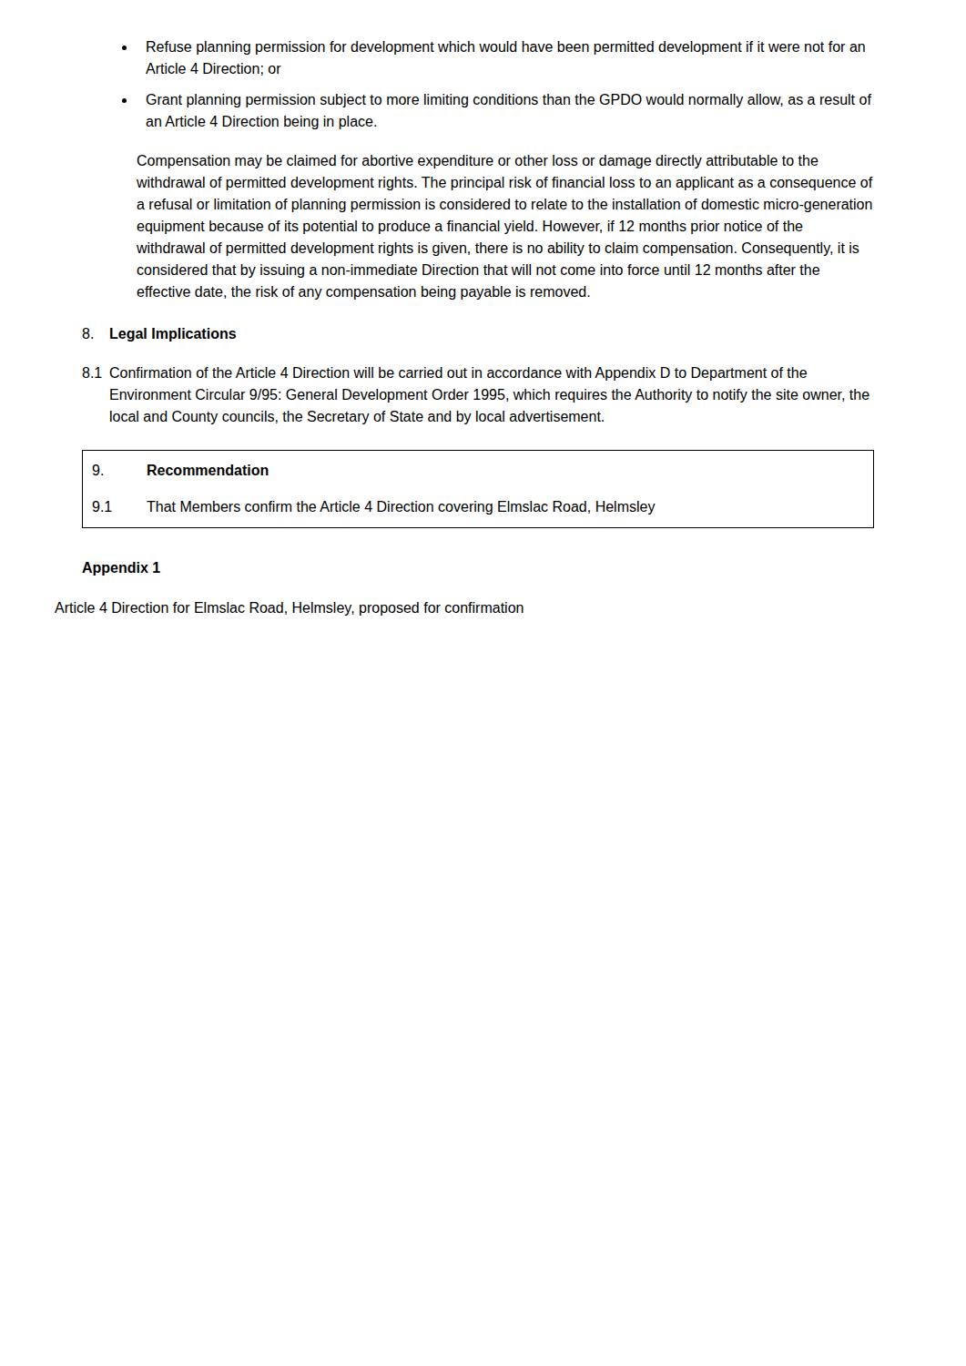Refuse planning permission for development which would have been permitted development if it were not for an Article 4 Direction; or
Grant planning permission subject to more limiting conditions than the GPDO would normally allow, as a result of an Article 4 Direction being in place.
Compensation may be claimed for abortive expenditure or other loss or damage directly attributable to the withdrawal of permitted development rights. The principal risk of financial loss to an applicant as a consequence of a refusal or limitation of planning permission is considered to relate to the installation of domestic micro-generation equipment because of its potential to produce a financial yield. However, if 12 months prior notice of the withdrawal of permitted development rights is given, there is no ability to claim compensation. Consequently, it is considered that by issuing a non-immediate Direction that will not come into force until 12 months after the effective date, the risk of any compensation being payable is removed.
8.
Legal Implications
8.1
Confirmation of the Article 4 Direction will be carried out in accordance with Appendix D to Department of the Environment Circular 9/95: General Development Order 1995, which requires the Authority to notify the site owner, the local and County councils, the Secretary of State and by local advertisement.
9.
Recommendation
9.1
That Members confirm the Article 4 Direction covering Elmslac Road, Helmsley
Appendix 1
Article 4 Direction for Elmslac Road, Helmsley, proposed for confirmation